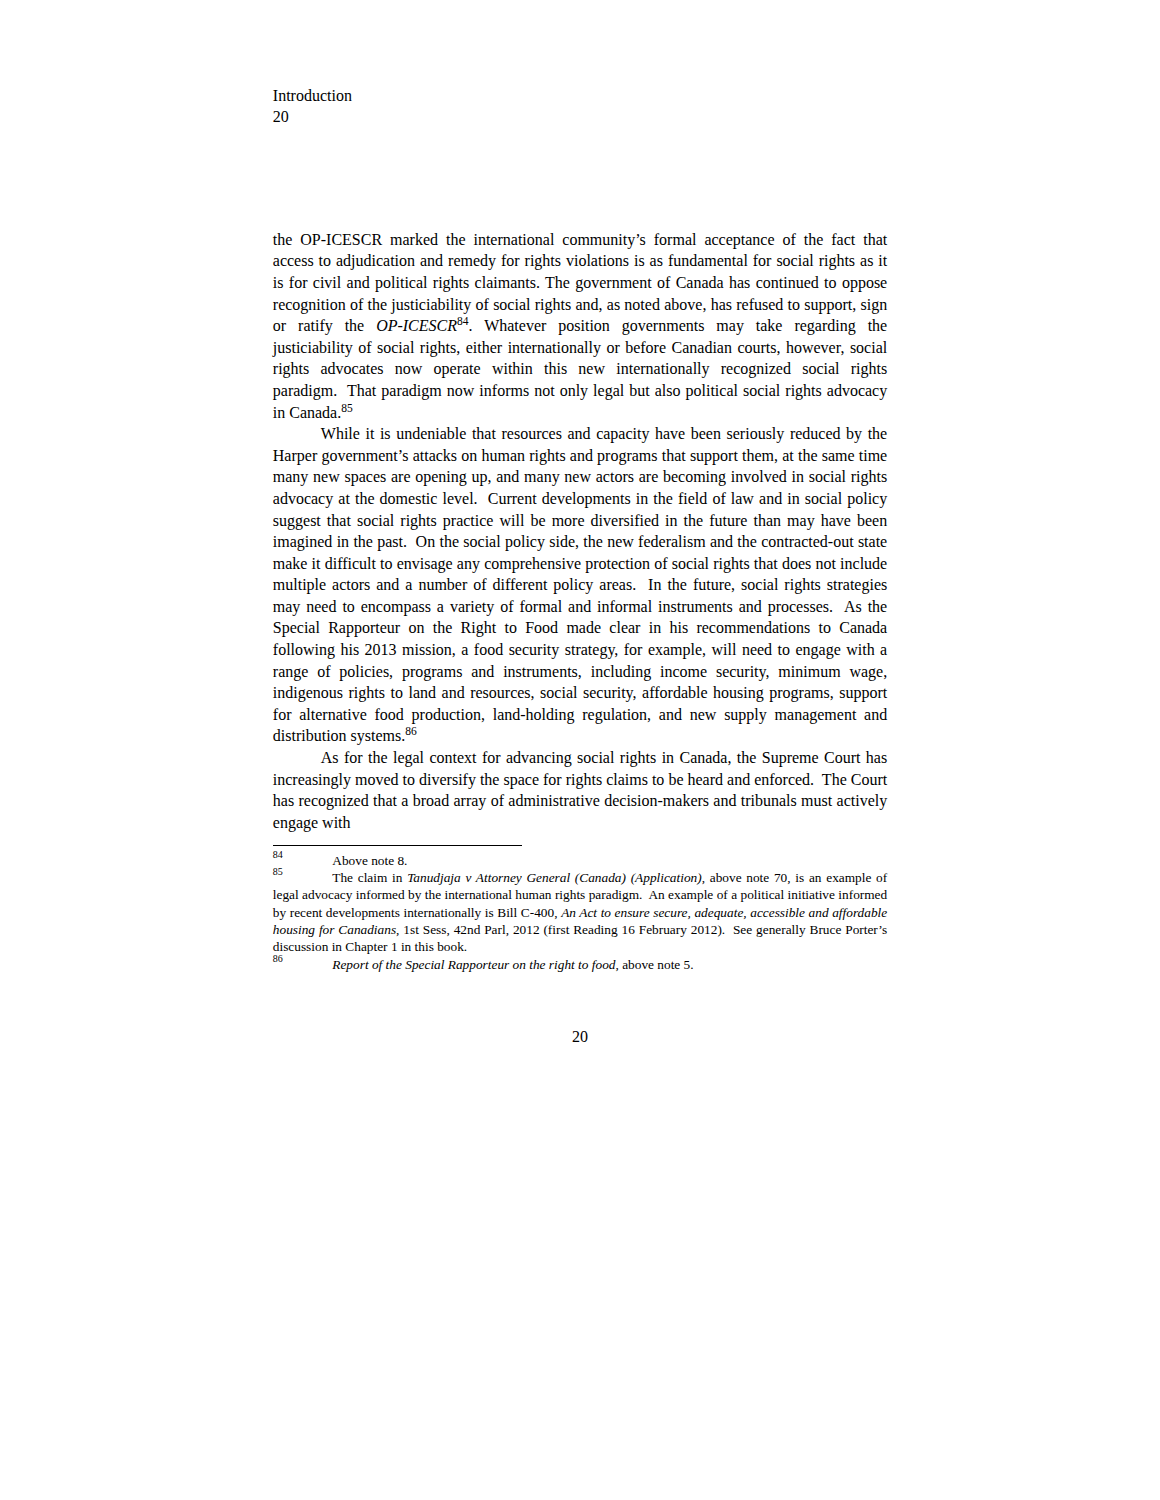Introduction 20
the OP-ICESCR marked the international community’s formal acceptance of the fact that access to adjudication and remedy for rights violations is as fundamental for social rights as it is for civil and political rights claimants. The government of Canada has continued to oppose recognition of the justiciability of social rights and, as noted above, has refused to support, sign or ratify the OP-ICESCR84. Whatever position governments may take regarding the justiciability of social rights, either internationally or before Canadian courts, however, social rights advocates now operate within this new internationally recognized social rights paradigm. That paradigm now informs not only legal but also political social rights advocacy in Canada.85
While it is undeniable that resources and capacity have been seriously reduced by the Harper government’s attacks on human rights and programs that support them, at the same time many new spaces are opening up, and many new actors are becoming involved in social rights advocacy at the domestic level. Current developments in the field of law and in social policy suggest that social rights practice will be more diversified in the future than may have been imagined in the past. On the social policy side, the new federalism and the contracted-out state make it difficult to envisage any comprehensive protection of social rights that does not include multiple actors and a number of different policy areas. In the future, social rights strategies may need to encompass a variety of formal and informal instruments and processes. As the Special Rapporteur on the Right to Food made clear in his recommendations to Canada following his 2013 mission, a food security strategy, for example, will need to engage with a range of policies, programs and instruments, including income security, minimum wage, indigenous rights to land and resources, social security, affordable housing programs, support for alternative food production, land-holding regulation, and new supply management and distribution systems.86
As for the legal context for advancing social rights in Canada, the Supreme Court has increasingly moved to diversify the space for rights claims to be heard and enforced. The Court has recognized that a broad array of administrative decision-makers and tribunals must actively engage with
84 Above note 8.
85 The claim in Tanudjaja v Attorney General (Canada) (Application), above note 70, is an example of legal advocacy informed by the international human rights paradigm. An example of a political initiative informed by recent developments internationally is Bill C-400, An Act to ensure secure, adequate, accessible and affordable housing for Canadians, 1st Sess, 42nd Parl, 2012 (first Reading 16 February 2012). See generally Bruce Porter’s discussion in Chapter 1 in this book.
86 Report of the Special Rapporteur on the right to food, above note 5.
20